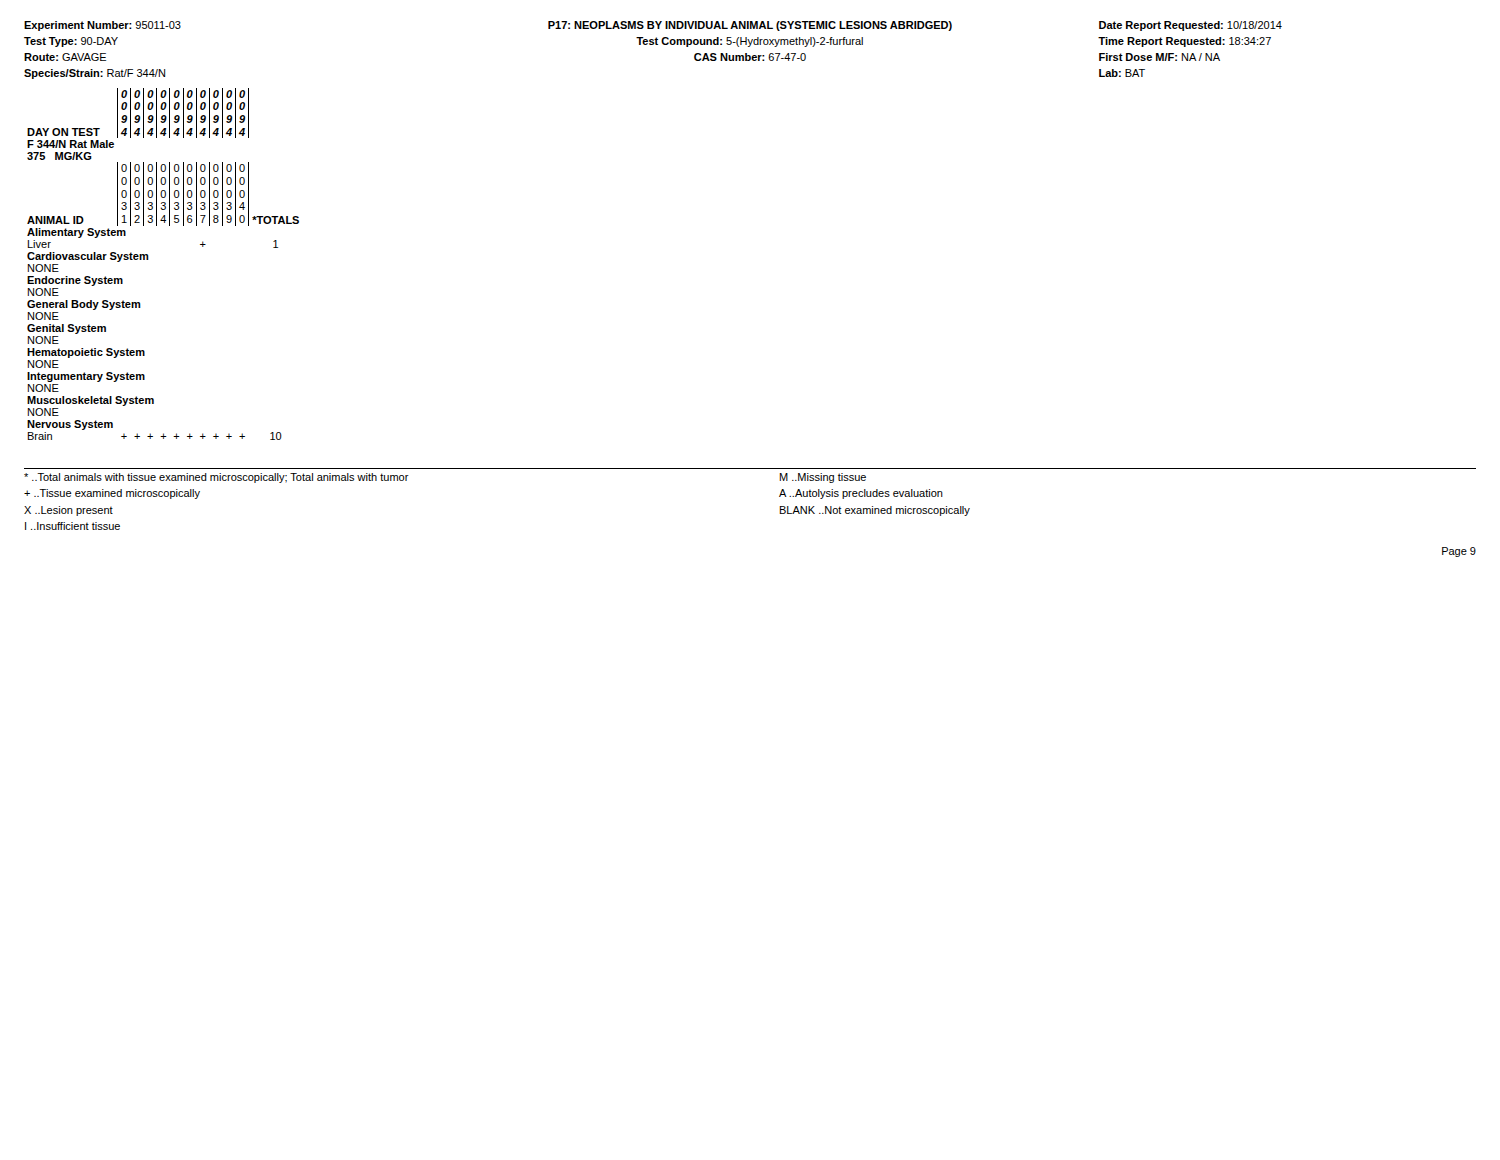| Experiment Number: 95011-03 Test Type: 90-DAY Route: GAVAGE Species/Strain: Rat/F 344/N | P17: NEOPLASMS BY INDIVIDUAL ANIMAL (SYSTEMIC LESIONS ABRIDGED) Test Compound: 5-(Hydroxymethyl)-2-furfural CAS Number: 67-47-0 | Date Report Requested: 10/18/2014 Time Report Requested: 18:34:27 First Dose M/F: NA / NA Lab: BAT |
| DAY ON TEST | 0 0 9 4 | 0 0 9 4 | 0 0 9 4 | 0 0 9 4 | 0 0 9 4 | 0 0 9 4 | 0 0 9 4 | 0 0 9 4 | 0 0 9 4 | 0 0 9 4 | |
| F 344/N Rat Male 375 MG/KG | | |
| ANIMAL ID | 0 0 0 3 1 | 0 0 0 3 2 | 0 0 0 3 3 | 0 0 0 3 4 | 0 0 0 3 5 | 0 0 0 3 6 | 0 0 0 3 7 | 0 0 0 3 8 | 0 0 0 3 9 | 0 0 0 4 0 | *TOTALS |
| Alimentary System |
| Liver | | | | | | | + | | | | 1 |
| Cardiovascular System |
| NONE |
| Endocrine System |
| NONE |
| General Body System |
| NONE |
| Genital System |
| NONE |
| Hematopoietic System |
| NONE |
| Integumentary System |
| NONE |
| Musculoskeletal System |
| NONE |
| Nervous System |
| Brain | + | + | + | + | + | + | + | + | + | + | 10 |
| * ..Total animals with tissue examined microscopically; Total animals with tumor + ..Tissue examined microscopically X ..Lesion present I ..Insufficient tissue | M ..Missing tissue A ..Autolysis precludes evaluation BLANK ..Not examined microscopically |
Page 9